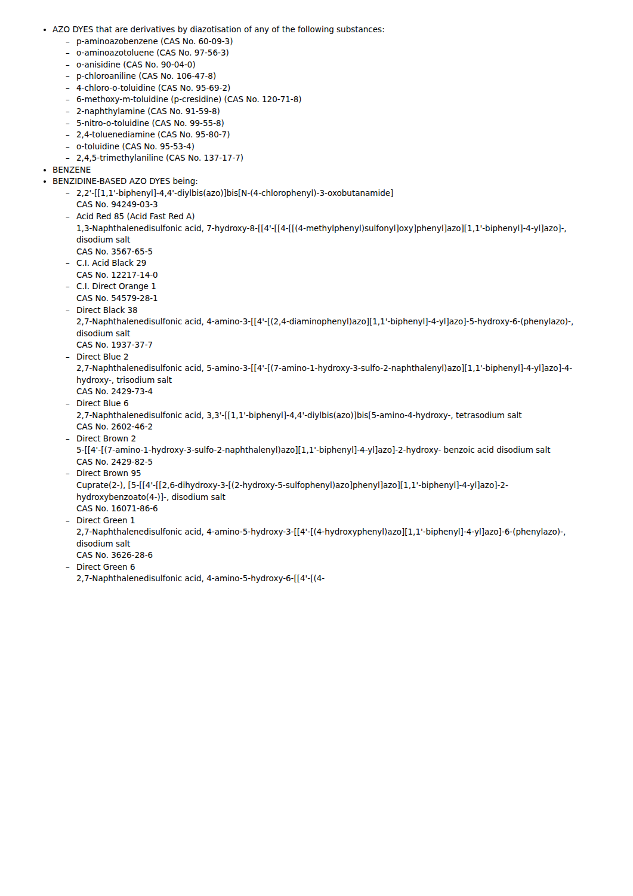AZO DYES that are derivatives by diazotisation of any of the following substances:
p-aminoazobenzene (CAS No. 60-09-3)
o-aminoazotoluene (CAS No. 97-56-3)
o-anisidine (CAS No. 90-04-0)
p-chloroaniline (CAS No. 106-47-8)
4-chloro-o-toluidine (CAS No. 95-69-2)
6-methoxy-m-toluidine (p-cresidine) (CAS No. 120-71-8)
2-naphthylamine (CAS No. 91-59-8)
5-nitro-o-toluidine (CAS No. 99-55-8)
2,4-toluenediamine (CAS No. 95-80-7)
o-toluidine (CAS No. 95-53-4)
2,4,5-trimethylaniline (CAS No. 137-17-7)
BENZENE
BENZIDINE-BASED AZO DYES being:
2,2'-[[1,1'-biphenyl]-4,4'-diylbis(azo)]bis[N-(4-chlorophenyl)-3-oxobutanamide] CAS No. 94249-03-3
Acid Red 85 (Acid Fast Red A) 1,3-Naphthalenedisulfonic acid, 7-hydroxy-8-[[4'-[[4-[[(4-methylphenyl)sulfonyl]oxy]phenyl]azo][1,1'-biphenyl]-4-yl]azo]-, disodium salt CAS No. 3567-65-5
C.I. Acid Black 29 CAS No. 12217-14-0
C.I. Direct Orange 1 CAS No. 54579-28-1
Direct Black 38 2,7-Naphthalenedisulfonic acid, 4-amino-3-[[4'-[(2,4-diaminophenyl)azo][1,1'-biphenyl]-4-yl]azo]-5-hydroxy-6-(phenylazo)-, disodium salt CAS No. 1937-37-7
Direct Blue 2 2,7-Naphthalenedisulfonic acid, 5-amino-3-[[4'-[(7-amino-1-hydroxy-3-sulfo-2-naphthalenyl)azo][1,1'-biphenyl]-4-yl]azo]-4-hydroxy-, trisodium salt CAS No. 2429-73-4
Direct Blue 6 2,7-Naphthalenedisulfonic acid, 3,3'-[[1,1'-biphenyl]-4,4'-diylbis(azo)]bis[5-amino-4-hydroxy-, tetrasodium salt CAS No. 2602-46-2
Direct Brown 2 5-[[4'-[(7-amino-1-hydroxy-3-sulfo-2-naphthalenyl)azo][1,1'-biphenyl]-4-yl]azo]-2-hydroxy- benzoic acid disodium salt CAS No. 2429-82-5
Direct Brown 95 Cuprate(2-), [5-[[4'-[[2,6-dihydroxy-3-[(2-hydroxy-5-sulfophenyl)azo]phenyl]azo][1,1'-biphenyl]-4-yl]azo]-2-hydroxybenzoato(4-)]-, disodium salt CAS No. 16071-86-6
Direct Green 1 2,7-Naphthalenedisulfonic acid, 4-amino-5-hydroxy-3-[[4'-[(4-hydroxyphenyl)azo][1,1'-biphenyl]-4-yl]azo]-6-(phenylazo)-, disodium salt CAS No. 3626-28-6
Direct Green 6 2,7-Naphthalenedisulfonic acid, 4-amino-5-hydroxy-6-[[4'-[(4-